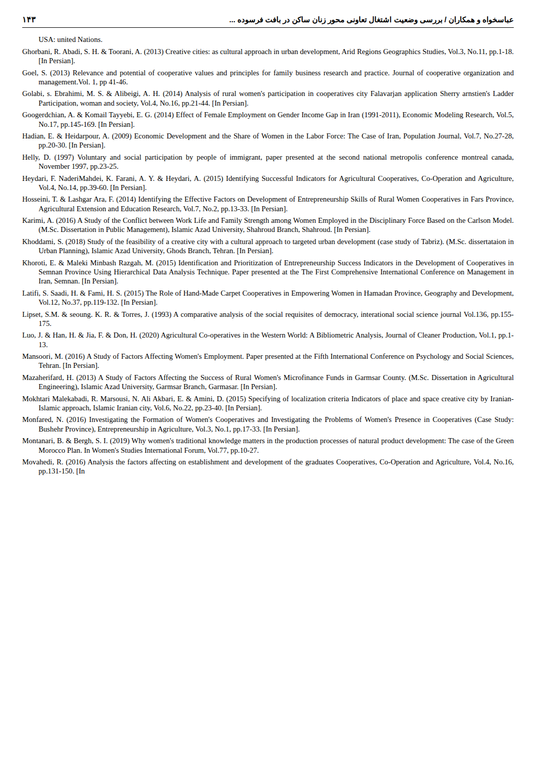عباسخواه و همکاران / بررسی وضعیت اشتغال تعاونی محور زنان ساکن در بافت فرسوده ... ۱۴۳
USA: united Nations.
Ghorbani, R. Abadi, S. H. & Toorani, A. (2013) Creative cities: as cultural approach in urban development, Arid Regions Geographics Studies, Vol.3, No.11, pp.1-18. [In Persian].
Goel, S. (2013) Relevance and potential of cooperative values and principles for family business research and practice. Journal of cooperative organization and management.Vol. 1, pp 41-46.
Golabi, s. Ebrahimi, M. S. & Alibeigi, A. H. (2014) Analysis of rural women's participation in cooperatives city Falavarjan application Sherry arnstien's Ladder Participation, woman and society, Vol.4, No.16, pp.21-44. [In Persian].
Googerdchian, A. & Komail Tayyebi, E. G. (2014) Effect of Female Employment on Gender Income Gap in Iran (1991-2011), Economic Modeling Research, Vol.5, No.17, pp.145-169. [In Persian].
Hadian, E. & Heidarpour, A. (2009) Economic Development and the Share of Women in the Labor Force: The Case of Iran, Population Journal, Vol.7, No.27-28, pp.20-30. [In Persian].
Helly, D. (1997) Voluntary and social participation by people of immigrant, paper presented at the second national metropolis conference montreal canada, November 1997, pp.23-25.
Heydari, F. NaderiMahdei, K. Farani, A. Y. & Heydari, A. (2015) Identifying Successful Indicators for Agricultural Cooperatives, Co-Operation and Agriculture, Vol.4, No.14, pp.39-60. [In Persian].
Hosseini, T. & Lashgar Ara, F. (2014) Identifying the Effective Factors on Development of Entrepreneurship Skills of Rural Women Cooperatives in Fars Province, Agricultural Extension and Education Research, Vol.7, No.2, pp.13-33. [In Persian].
Karimi, A. (2016) A Study of the Conflict between Work Life and Family Strength among Women Employed in the Disciplinary Force Based on the Carlson Model. (M.Sc. Dissertation in Public Management), Islamic Azad University, Shahroud Branch, Shahroud. [In Persian].
Khoddami, S. (2018) Study of the feasibility of a creative city with a cultural approach to targeted urban development (case study of Tabriz). (M.Sc. dissertataion in Urban Planning), Islamic Azad University, Ghods Branch, Tehran. [In Persian].
Khoroti, E. & Maleki Minbash Razgah, M. (2015) Identification and Prioritization of Entrepreneurship Success Indicators in the Development of Cooperatives in Semnan Province Using Hierarchical Data Analysis Technique. Paper presented at the The First Comprehensive International Conference on Management in Iran, Semnan. [In Persian].
Latifi, S. Saadi, H. & Fami, H. S. (2015) The Role of Hand-Made Carpet Cooperatives in Empowering Women in Hamadan Province, Geography and Development, Vol.12, No.37, pp.119-132. [In Persian].
Lipset, S.M. & seoung. K. R. & Torres, J. (1993) A comparative analysis of the social requisites of democracy, interational social science journal Vol.136, pp.155-175.
Luo, J. & Han, H. & Jia, F. & Don, H. (2020) Agricultural Co-operatives in the Western World: A Bibliometric Analysis, Journal of Cleaner Production, Vol.1, pp.1-13.
Mansoori, M. (2016) A Study of Factors Affecting Women's Employment. Paper presented at the Fifth International Conference on Psychology and Social Sciences, Tehran. [In Persian].
Mazaherifard, H. (2013) A Study of Factors Affecting the Success of Rural Women's Microfinance Funds in Garmsar County. (M.Sc. Dissertation in Agricultural Engineering), Islamic Azad University, Garmsar Branch, Garmasar. [In Persian].
Mokhtari Malekabadi, R. Marsousi, N. Ali Akbari, E. & Amini, D. (2015) Specifying of localization criteria Indicators of place and space creative city by Iranian- Islamic approach, Islamic Iranian city, Vol.6, No.22, pp.23-40. [In Persian].
Monfared, N. (2016) Investigating the Formation of Women's Cooperatives and Investigating the Problems of Women's Presence in Cooperatives (Case Study: Bushehr Province), Entrepreneurship in Agriculture, Vol.3, No.1, pp.17-33. [In Persian].
Montanari, B. & Bergh, S. I. (2019) Why women's traditional knowledge matters in the production processes of natural product development: The case of the Green Morocco Plan. In Women's Studies International Forum, Vol.77, pp.10-27.
Movahedi, R. (2016) Analysis the factors affecting on establishment and development of the graduates Cooperatives, Co-Operation and Agriculture, Vol.4, No.16, pp.131-150. [In